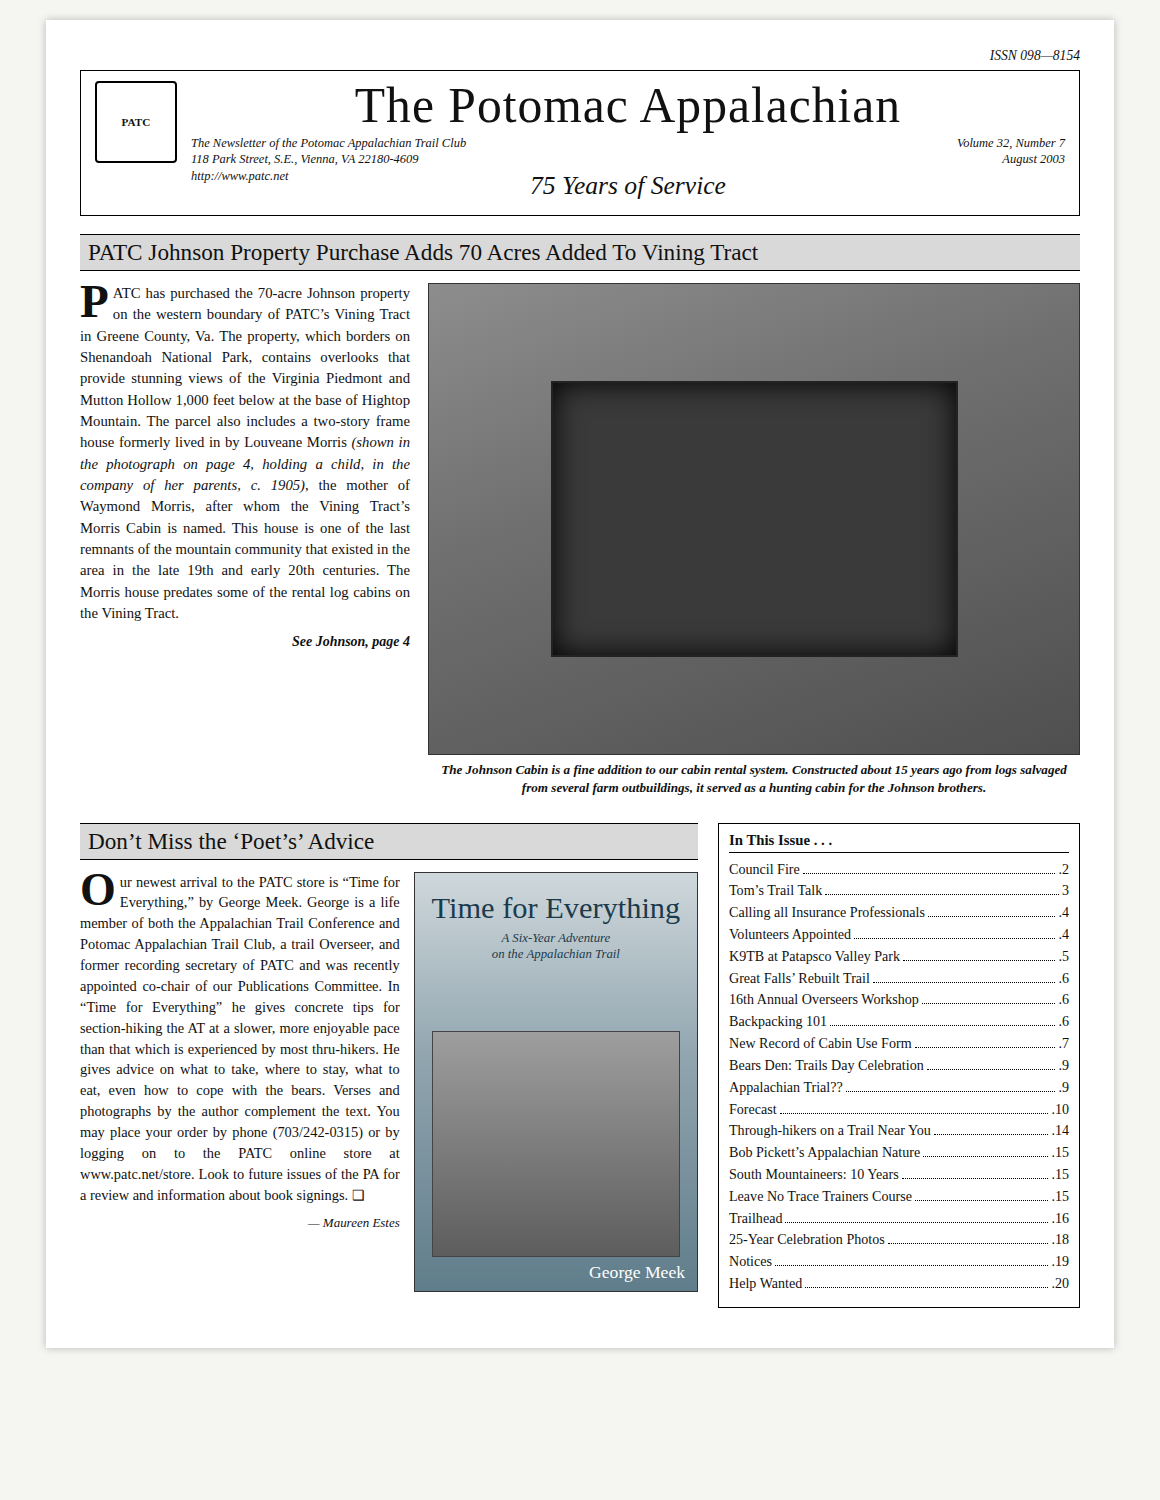ISSN 098—8154
PATC
The Potomac Appalachian
The Newsletter of the Potomac Appalachian Trail Club
118 Park Street, S.E., Vienna, VA 22180-4609
http://www.patc.net
Volume 32, Number 7
August 2003
75 Years of Service
PATC Johnson Property Purchase Adds 70 Acres Added To Vining Tract
PATC has purchased the 70-acre Johnson property on the western boundary of PATC’s Vining Tract in Greene County, Va. The property, which borders on Shenandoah National Park, contains overlooks that provide stunning views of the Virginia Piedmont and Mutton Hollow 1,000 feet below at the base of Hightop Mountain. The parcel also includes a two-story frame house formerly lived in by Louveane Morris (shown in the photograph on page 4, holding a child, in the company of her parents, c. 1905), the mother of Waymond Morris, after whom the Vining Tract’s Morris Cabin is named. This house is one of the last remnants of the mountain community that existed in the area in the late 19th and early 20th centuries. The Morris house predates some of the rental log cabins on the Vining Tract.
See Johnson, page 4
The Johnson Cabin is a fine addition to our cabin rental system. Constructed about 15 years ago from logs salvaged from several farm outbuildings, it served as a hunting cabin for the Johnson brothers.
Don’t Miss the ‘Poet’s’ Advice
Our newest arrival to the PATC store is “Time for Everything,” by George Meek. George is a life member of both the Appalachian Trail Conference and Potomac Appalachian Trail Club, a trail Overseer, and former recording secretary of PATC and was recently appointed co-chair of our Publications Committee. In “Time for Everything” he gives concrete tips for section-hiking the AT at a slower, more enjoyable pace than that which is experienced by most thru-hikers. He gives advice on what to take, where to stay, what to eat, even how to cope with the bears. Verses and photographs by the author complement the text. You may place your order by phone (703/242-0315) or by logging on to the PATC online store at www.patc.net/store. Look to future issues of the PA for a review and information about book signings. ❑
— Maureen Estes
Time for Everything
A Six-Year Adventure
on the Appalachian Trail
George Meek
In This Issue . . .
Council Fire .2
Tom’s Trail Talk 3
Calling all Insurance Professionals .4
Volunteers Appointed .4
K9TB at Patapsco Valley Park .5
Great Falls’ Rebuilt Trail .6
16th Annual Overseers Workshop .6
Backpacking 101 .6
New Record of Cabin Use Form .7
Bears Den: Trails Day Celebration .9
Appalachian Trial?? .9
Forecast .10
Through-hikers on a Trail Near You .14
Bob Pickett’s Appalachian Nature .15
South Mountaineers: 10 Years .15
Leave No Trace Trainers Course .15
Trailhead .16
25-Year Celebration Photos .18
Notices .19
Help Wanted .20